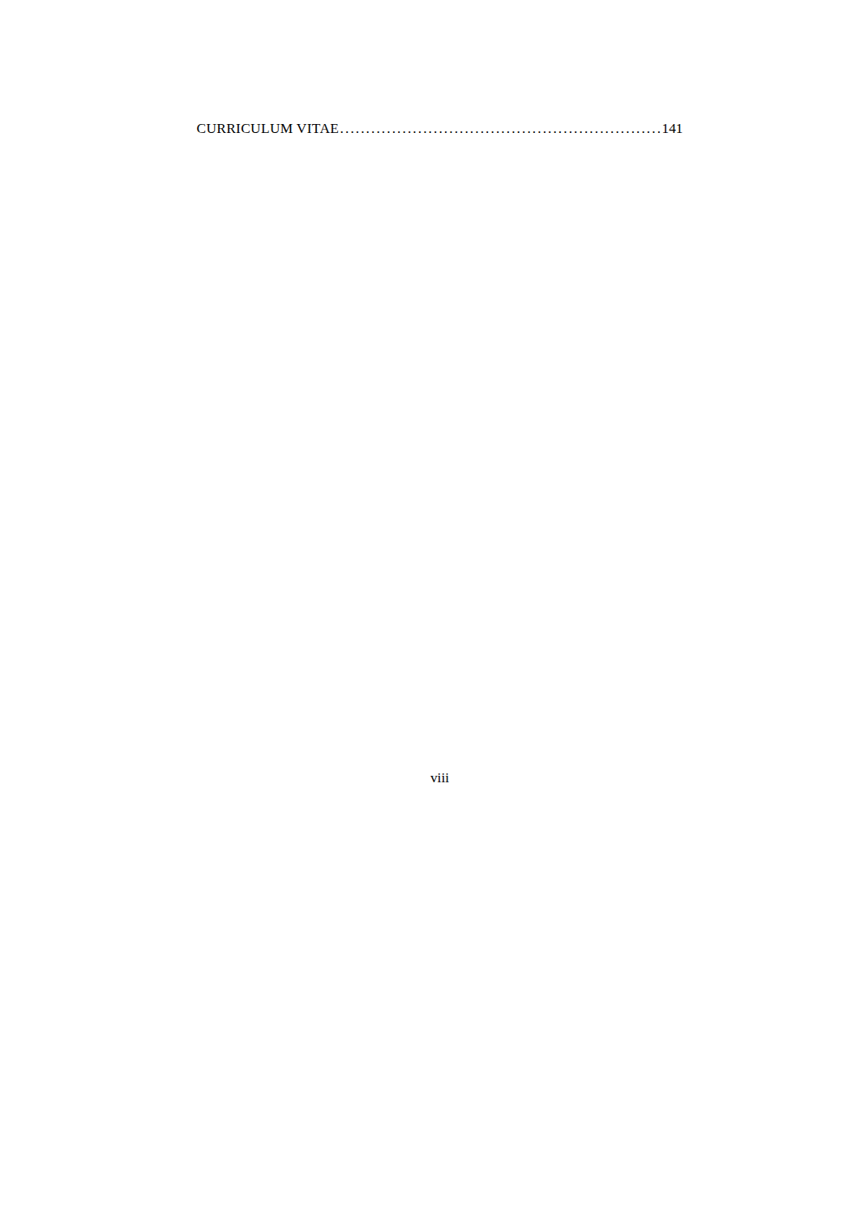CURRICULUM VITAE .................................................................................................. 141
viii